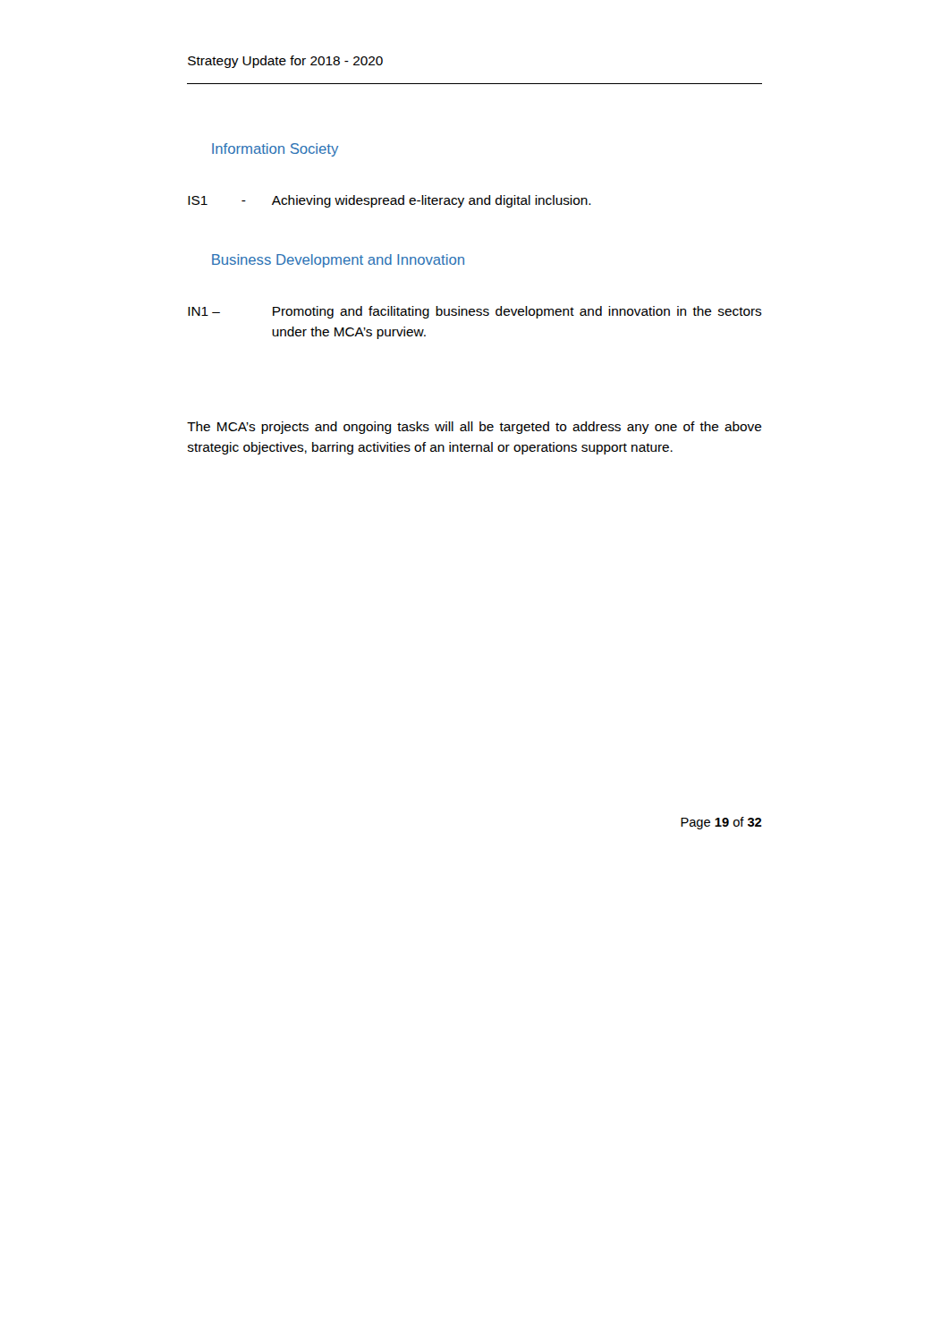Strategy Update for 2018 - 2020
Information Society
IS1
-
Achieving widespread e-literacy and digital inclusion.
Business Development and Innovation
IN1 –
Promoting and facilitating business development and innovation in the sectors under the MCA’s purview.
The MCA’s projects and ongoing tasks will all be targeted to address any one of the above strategic objectives, barring activities of an internal or operations support nature.
Page 19 of 32